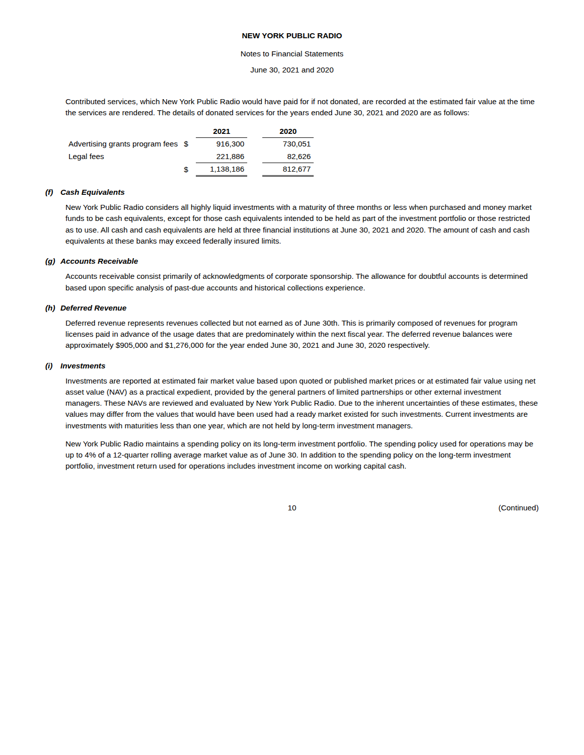NEW YORK PUBLIC RADIO
Notes to Financial Statements
June 30, 2021 and 2020
Contributed services, which New York Public Radio would have paid for if not donated, are recorded at the estimated fair value at the time the services are rendered. The details of donated services for the years ended June 30, 2021 and 2020 are as follows:
| | | 2021 | | 2020 |
| Advertising grants program fees | $ | 916,300 | | 730,051 |
| Legal fees | | 221,886 | | 82,626 |
| | $ | 1,138,186 | | 812,677 |
(f) Cash Equivalents
New York Public Radio considers all highly liquid investments with a maturity of three months or less when purchased and money market funds to be cash equivalents, except for those cash equivalents intended to be held as part of the investment portfolio or those restricted as to use. All cash and cash equivalents are held at three financial institutions at June 30, 2021 and 2020. The amount of cash and cash equivalents at these banks may exceed federally insured limits.
(g) Accounts Receivable
Accounts receivable consist primarily of acknowledgments of corporate sponsorship. The allowance for doubtful accounts is determined based upon specific analysis of past-due accounts and historical collections experience.
(h) Deferred Revenue
Deferred revenue represents revenues collected but not earned as of June 30th. This is primarily composed of revenues for program licenses paid in advance of the usage dates that are predominately within the next fiscal year. The deferred revenue balances were approximately $905,000 and $1,276,000 for the year ended June 30, 2021 and June 30, 2020 respectively.
(i) Investments
Investments are reported at estimated fair market value based upon quoted or published market prices or at estimated fair value using net asset value (NAV) as a practical expedient, provided by the general partners of limited partnerships or other external investment managers. These NAVs are reviewed and evaluated by New York Public Radio. Due to the inherent uncertainties of these estimates, these values may differ from the values that would have been used had a ready market existed for such investments. Current investments are investments with maturities less than one year, which are not held by long-term investment managers.
New York Public Radio maintains a spending policy on its long-term investment portfolio. The spending policy used for operations may be up to 4% of a 12-quarter rolling average market value as of June 30. In addition to the spending policy on the long-term investment portfolio, investment return used for operations includes investment income on working capital cash.
10
(Continued)